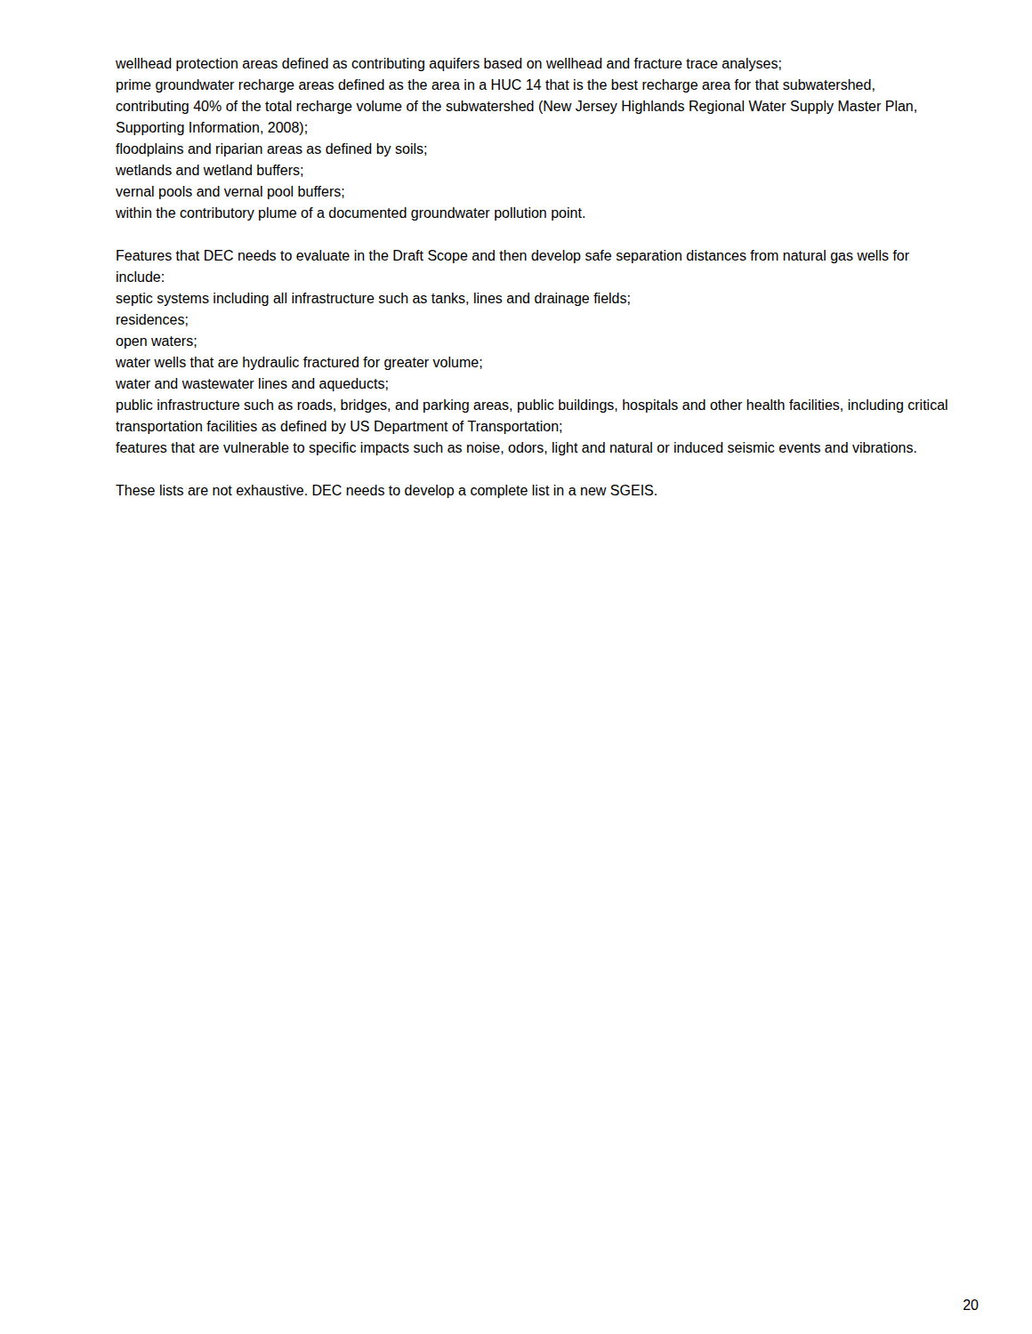wellhead protection areas defined as contributing aquifers based on wellhead and fracture trace analyses;
prime groundwater recharge areas defined as the area in a HUC 14 that is the best recharge area for that subwatershed, contributing 40% of the total recharge volume of the subwatershed (New Jersey Highlands Regional Water Supply Master Plan, Supporting Information, 2008);
floodplains and riparian areas as defined by soils;
wetlands and wetland buffers;
vernal pools and vernal pool buffers;
within the contributory plume of a documented groundwater pollution point.
Features that DEC needs to evaluate in the Draft Scope and then develop safe separation distances from natural gas wells for include:
septic systems including all infrastructure such as tanks, lines and drainage fields;
residences;
open waters;
water wells that are hydraulic fractured for greater volume;
water and wastewater lines and aqueducts;
public infrastructure such as roads, bridges, and parking areas, public buildings, hospitals and other health facilities, including critical transportation facilities as defined by US Department of Transportation;
features that are vulnerable to specific impacts such as noise, odors, light and natural or induced seismic events and vibrations.
These lists are not exhaustive. DEC needs to develop a complete list in a new SGEIS.
20